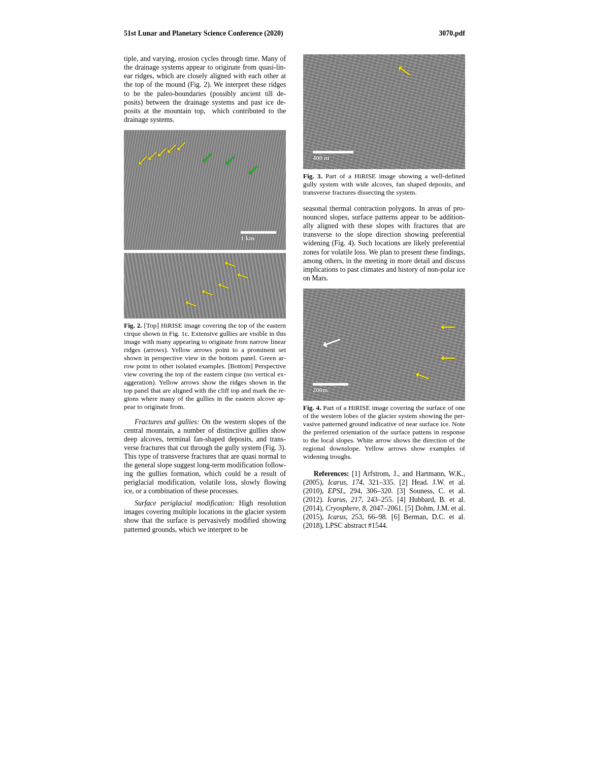51st Lunar and Planetary Science Conference (2020) 3070.pdf
tiple, and varying, erosion cycles through time. Many of the drainage systems appear to originate from quasi-linear ridges, which are closely aligned with each other at the top of the mound (Fig. 2). We interpret these ridges to be the paleo-boundaries (possibly ancient till deposits) between the drainage systems and past ice deposits at the mountain top, which contributed to the drainage systems.
⟶ ⟶ ⟶ ⟶ ⟶ ⟶ ⟶ ⟶
1 km
⟶ ⟶ ⟶ ⟶ ⟶
Fig. 2. [Top] HiRISE image covering the top of the eastern cirque shown in Fig. 1c. Extensive gullies are visible in this image with many appearing to originate from narrow linear ridges (arrows). Yellow arrows point to a prominent set shown in perspective view in the bottom panel. Green arrow point to other isolated examples. [Bottom] Perspective view covering the top of the eastern cirque (no vertical exaggeration). Yellow arrows show the ridges shown in the top panel that are aligned with the cliff top and mark the regions where many of the gullies in the eastern alcove appear to originate from.
Fractures and gullies: On the western slopes of the central mountain, a number of distinctive gullies show deep alcoves, terminal fan-shaped deposits, and transverse fractures that cut through the gully system (Fig. 3). This type of transverse fractures that are quasi normal to the general slope suggest long-term modification following the gullies formation, which could be a result of periglacial modification, volatile loss, slowly flowing ice, or a combination of these processes.
Surface periglacial modification: High resolution images covering multiple locations in the glacier system show that the surface is pervasively modified showing patterned grounds, which we interpret to be
⟶
400 m
Fig. 3. Part of a HiRISE image showing a well-defined gully system with wide alcoves, fan shaped deposits, and transverse fractures dissecting the system.
seasonal thermal contraction polygons. In areas of pronounced slopes, surface patterns appear to be additionally aligned with these slopes with fractures that are transverse to the slope direction showing preferential widening (Fig. 4). Such locations are likely preferential zones for volatile loss. We plan to present these findings, among others, in the meeting in more detail and discuss implications to past climates and history of non-polar ice on Mars.
⟶ ⟶ ⟶ ⟶
200m
Fig. 4. Part of a HiRISE image covering the surface of one of the western lobes of the glacier system showing the pervasive patterned ground indicative of near surface ice. Note the preferred orientation of the surface pattens in response to the local slopes. White arrow shows the direction of the regional downslope. Yellow arrows show examples of widening troughs.
References: [1] Arfstrom, J., and Hartmann, W.K., (2005), Icarus, 174, 321–335. [2] Head. J.W. et al. (2010), EPSL, 294, 306–320. [3] Souness, C. et al. (2012). Icarus, 217, 243–255. [4] Hubbard, B. et al. (2014), Cryosphere, 8, 2047–2061. [5] Dohm, J.M. et al. (2015), Icarus, 253, 66–98. [6] Berman, D.C. et al. (2018), LPSC abstract #1544.